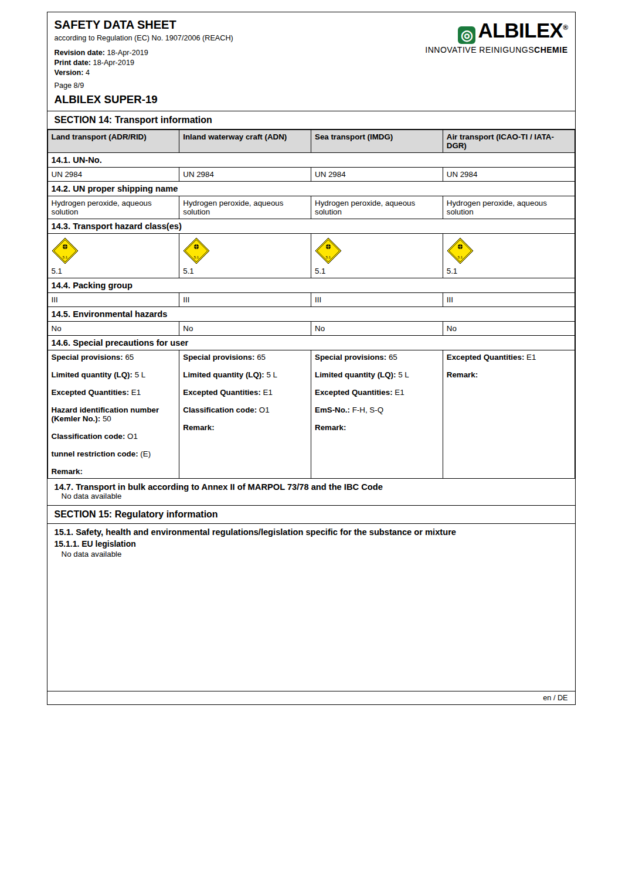SAFETY DATA SHEET
according to Regulation (EC) No. 1907/2006 (REACH)
Revision date: 18-Apr-2019
Print date: 18-Apr-2019
Version: 4
◎ALBILEX®
INNOVATIVE REINIGUNGSCHEMIE
Page 8/9
ALBILEX SUPER-19
SECTION 14: Transport information
| Land transport (ADR/RID) | Inland waterway craft (ADN) | Sea transport (IMDG) | Air transport (ICAO-TI / IATA-DGR) |
| --- | --- | --- | --- |
| 14.1. UN-No. |
| UN 2984 | UN 2984 | UN 2984 | UN 2984 |
| 14.2. UN proper shipping name |
| Hydrogen peroxide, aqueous solution | Hydrogen peroxide, aqueous solution | Hydrogen peroxide, aqueous solution | Hydrogen peroxide, aqueous solution |
| 14.3. Transport hazard class(es) |
| 5.1 5.1 | 5.1 5.1 | 5.1 5.1 | 5.1 5.1 |
| 14.4. Packing group |
| III | III | III | III |
| 14.5. Environmental hazards |
| No | No | No | No |
| 14.6. Special precautions for user |
| Special provisions: 65 Limited quantity (LQ): 5 L Excepted Quantities: E1 Hazard identification number (Kemler No.): 50 Classification code: O1 tunnel restriction code: (E) Remark: | Special provisions: 65 Limited quantity (LQ): 5 L Excepted Quantities: E1 Classification code: O1 Remark: | Special provisions: 65 Limited quantity (LQ): 5 L Excepted Quantities: E1 EmS-No.: F-H, S-Q Remark: | Excepted Quantities: E1 Remark: |
14.7. Transport in bulk according to Annex II of MARPOL 73/78 and the IBC Code
No data available
SECTION 15: Regulatory information
15.1. Safety, health and environmental regulations/legislation specific for the substance or mixture
15.1.1. EU legislation
No data available
en / DE